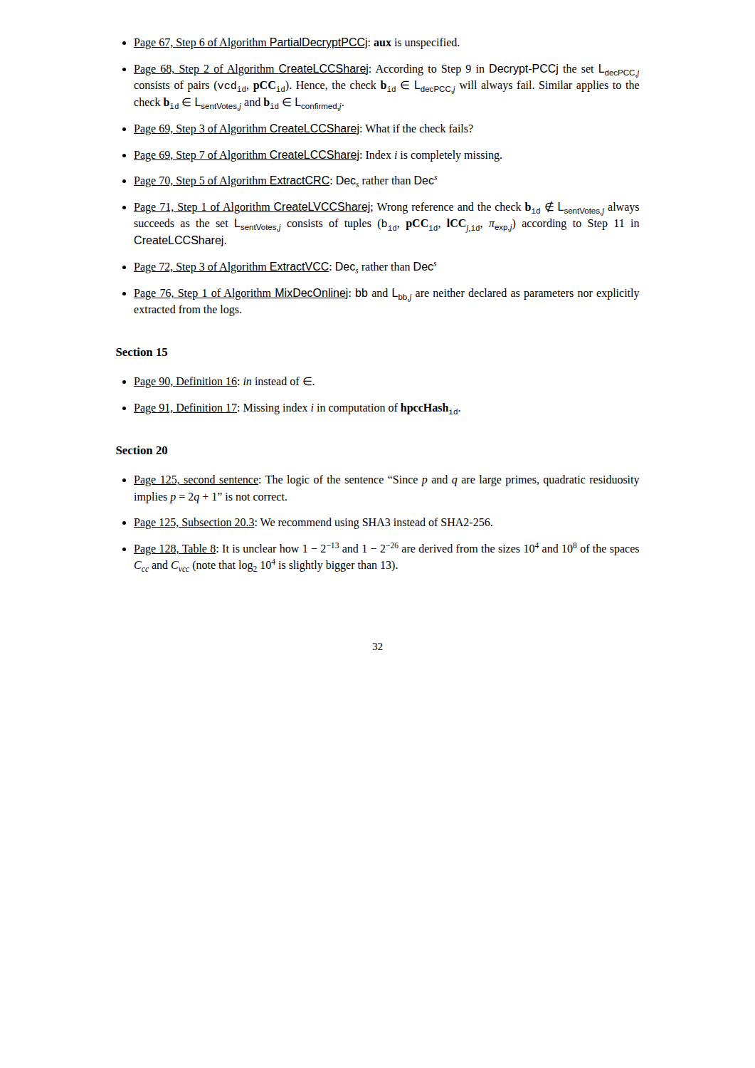Page 67, Step 6 of Algorithm PartialDecryptPCCj: aux is unspecified.
Page 68, Step 2 of Algorithm CreateLCCSharej: According to Step 9 in Decrypt-PCCj the set LdecPCC,j consists of pairs (vcdid, pCCid). Hence, the check bid ∈ LdecPCC,j will always fail. Similar applies to the check bid ∈ LsentVotes,j and bid ∈ Lconfirmed,j.
Page 69, Step 3 of Algorithm CreateLCCSharej: What if the check fails?
Page 69, Step 7 of Algorithm CreateLCCSharej: Index i is completely missing.
Page 70, Step 5 of Algorithm ExtractCRC: Decs rather than Decs
Page 71, Step 1 of Algorithm CreateLVCCSharej; Wrong reference and the check bid ∉ LsentVotes,j always succeeds as the set LsentVotes,j consists of tuples (bid, pCCid, lCCj,id, πexp,j) according to Step 11 in CreateLCCSharej.
Page 72, Step 3 of Algorithm ExtractVCC: Decs rather than Decs
Page 76, Step 1 of Algorithm MixDecOnlinej: bb and Lbb,j are neither declared as parameters nor explicitly extracted from the logs.
Section 15
Page 90, Definition 16: in instead of ∈.
Page 91, Definition 17: Missing index i in computation of hpccHashid.
Section 20
Page 125, second sentence: The logic of the sentence “Since p and q are large primes, quadratic residuosity implies p = 2q + 1” is not correct.
Page 125, Subsection 20.3: We recommend using SHA3 instead of SHA2-256.
Page 128, Table 8: It is unclear how 1 − 2−13 and 1 − 2−26 are derived from the sizes 104 and 108 of the spaces Ccc and Cvcc (note that log2 104 is slightly bigger than 13).
32